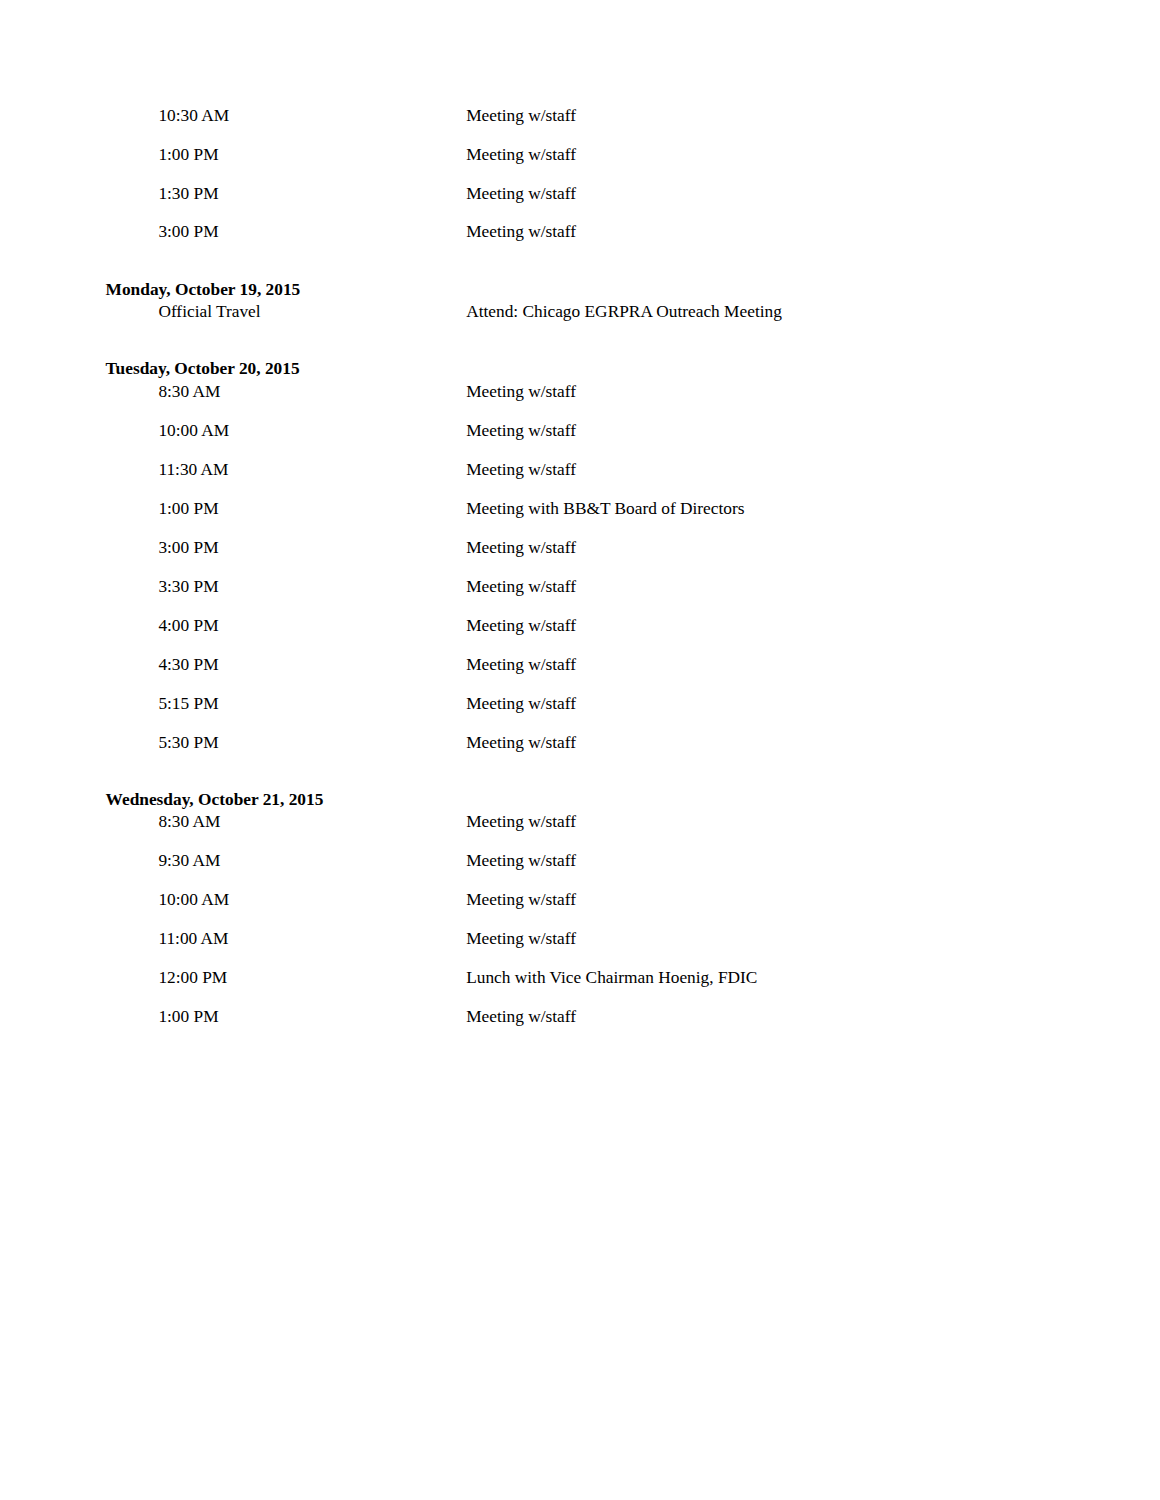| 10:30 AM | Meeting w/staff |
| 1:00 PM | Meeting w/staff |
| 1:30 PM | Meeting w/staff |
| 3:00 PM | Meeting w/staff |
Monday, October 19, 2015
| Official Travel | Attend: Chicago EGRPRA Outreach Meeting |
Tuesday, October 20, 2015
| 8:30 AM | Meeting w/staff |
| 10:00 AM | Meeting w/staff |
| 11:30 AM | Meeting w/staff |
| 1:00 PM | Meeting with BB&T Board of Directors |
| 3:00 PM | Meeting w/staff |
| 3:30 PM | Meeting w/staff |
| 4:00 PM | Meeting w/staff |
| 4:30 PM | Meeting w/staff |
| 5:15 PM | Meeting w/staff |
| 5:30 PM | Meeting w/staff |
Wednesday, October 21, 2015
| 8:30 AM | Meeting w/staff |
| 9:30 AM | Meeting w/staff |
| 10:00 AM | Meeting w/staff |
| 11:00 AM | Meeting w/staff |
| 12:00 PM | Lunch with Vice Chairman Hoenig, FDIC |
| 1:00 PM | Meeting w/staff |